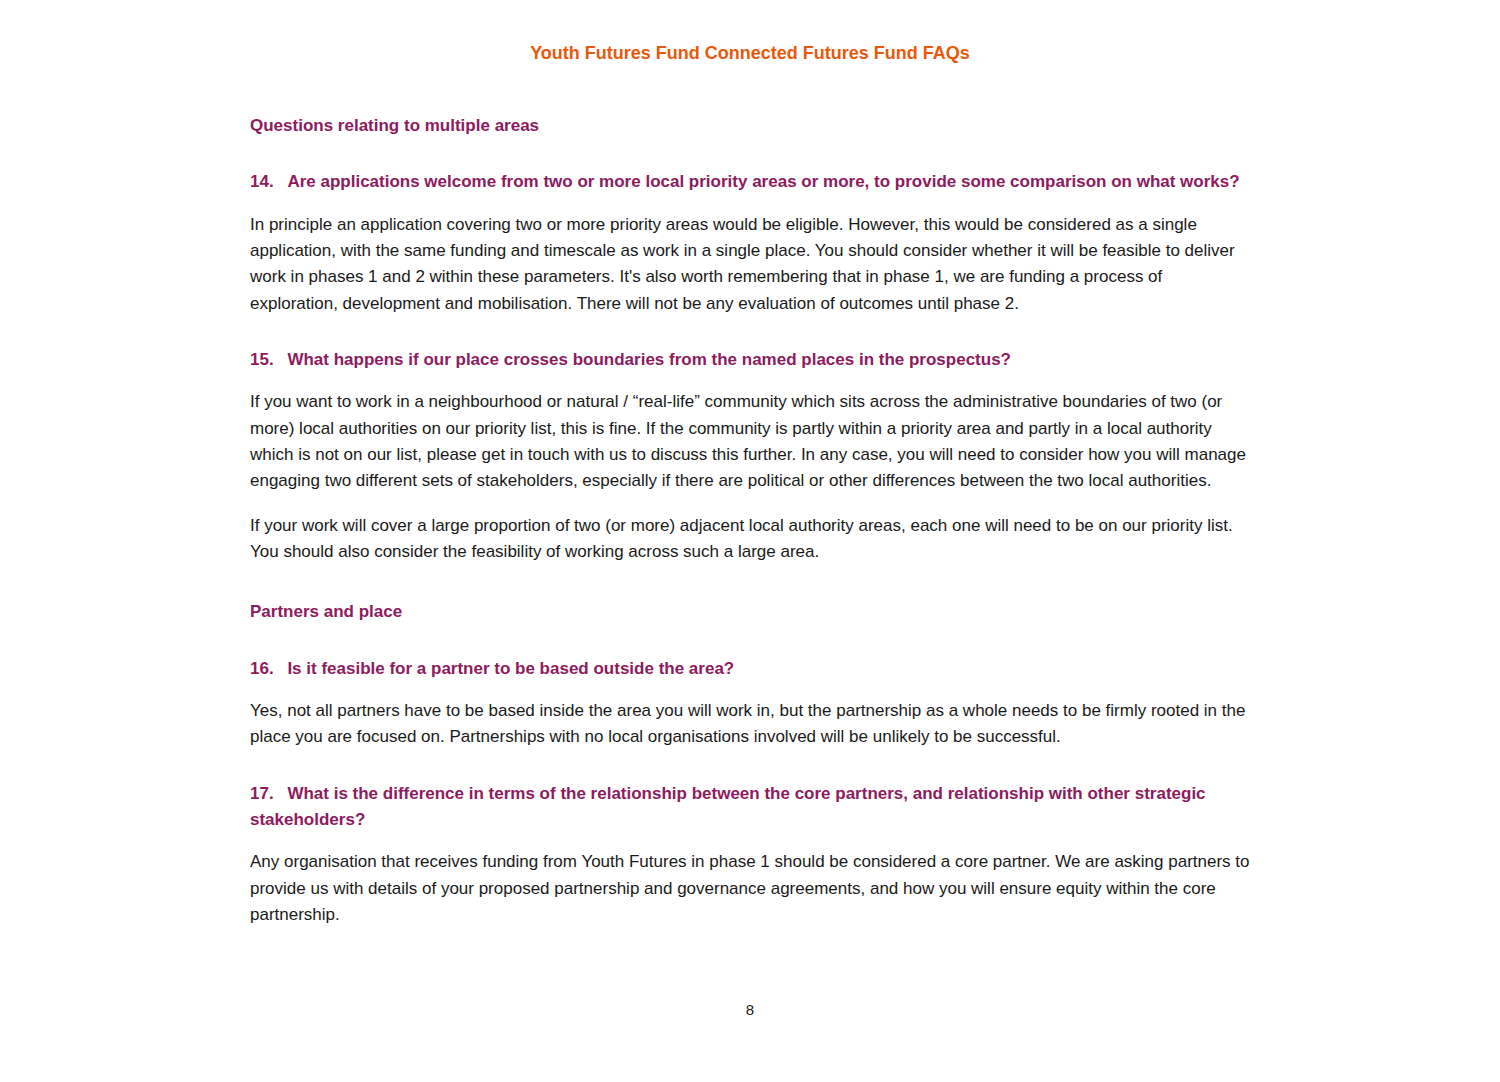Youth Futures Fund Connected Futures Fund FAQs
Questions relating to multiple areas
14. Are applications welcome from two or more local priority areas or more, to provide some comparison on what works?
In principle an application covering two or more priority areas would be eligible. However, this would be considered as a single application, with the same funding and timescale as work in a single place. You should consider whether it will be feasible to deliver work in phases 1 and 2 within these parameters. It's also worth remembering that in phase 1, we are funding a process of exploration, development and mobilisation. There will not be any evaluation of outcomes until phase 2.
15. What happens if our place crosses boundaries from the named places in the prospectus?
If you want to work in a neighbourhood or natural / “real-life” community which sits across the administrative boundaries of two (or more) local authorities on our priority list, this is fine. If the community is partly within a priority area and partly in a local authority which is not on our list, please get in touch with us to discuss this further. In any case, you will need to consider how you will manage engaging two different sets of stakeholders, especially if there are political or other differences between the two local authorities.
If your work will cover a large proportion of two (or more) adjacent local authority areas, each one will need to be on our priority list. You should also consider the feasibility of working across such a large area.
Partners and place
16. Is it feasible for a partner to be based outside the area?
Yes, not all partners have to be based inside the area you will work in, but the partnership as a whole needs to be firmly rooted in the place you are focused on. Partnerships with no local organisations involved will be unlikely to be successful.
17. What is the difference in terms of the relationship between the core partners, and relationship with other strategic stakeholders?
Any organisation that receives funding from Youth Futures in phase 1 should be considered a core partner. We are asking partners to provide us with details of your proposed partnership and governance agreements, and how you will ensure equity within the core partnership.
8